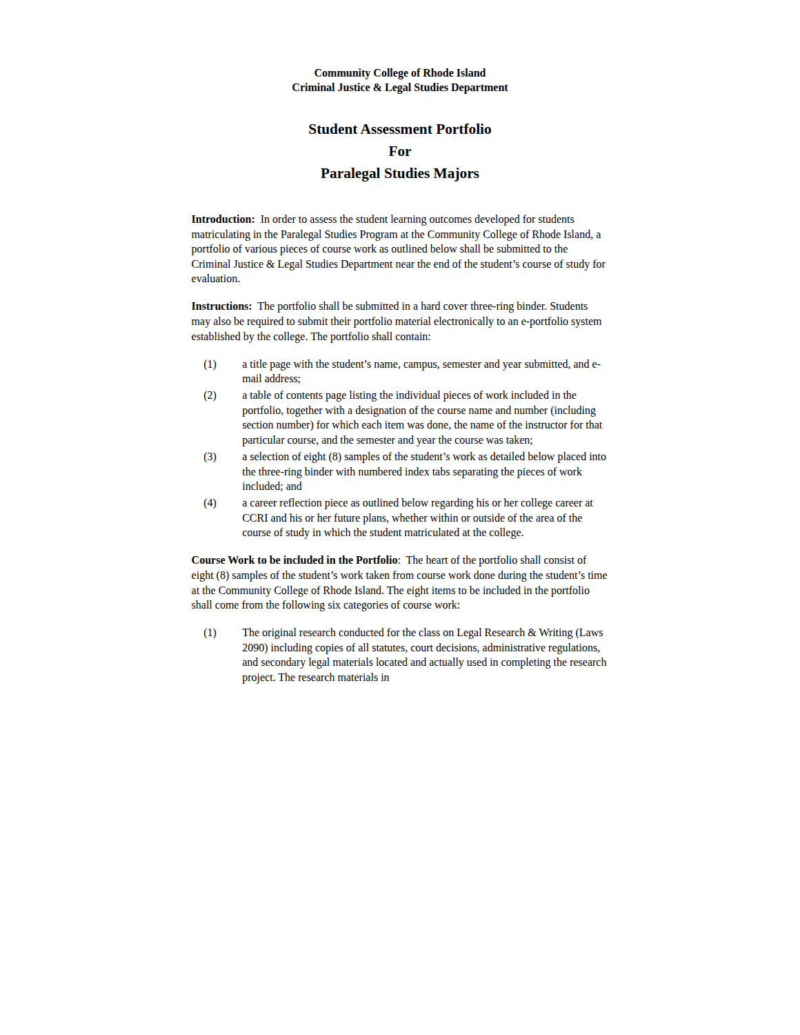Community College of Rhode Island
Criminal Justice & Legal Studies Department
Student Assessment Portfolio
For
Paralegal Studies Majors
Introduction: In order to assess the student learning outcomes developed for students matriculating in the Paralegal Studies Program at the Community College of Rhode Island, a portfolio of various pieces of course work as outlined below shall be submitted to the Criminal Justice & Legal Studies Department near the end of the student’s course of study for evaluation.
Instructions: The portfolio shall be submitted in a hard cover three-ring binder. Students may also be required to submit their portfolio material electronically to an e-portfolio system established by the college. The portfolio shall contain:
(1) a title page with the student’s name, campus, semester and year submitted, and e-mail address;
(2) a table of contents page listing the individual pieces of work included in the portfolio, together with a designation of the course name and number (including section number) for which each item was done, the name of the instructor for that particular course, and the semester and year the course was taken;
(3) a selection of eight (8) samples of the student’s work as detailed below placed into the three-ring binder with numbered index tabs separating the pieces of work included; and
(4) a career reflection piece as outlined below regarding his or her college career at CCRI and his or her future plans, whether within or outside of the area of the course of study in which the student matriculated at the college.
Course Work to be included in the Portfolio: The heart of the portfolio shall consist of eight (8) samples of the student’s work taken from course work done during the student’s time at the Community College of Rhode Island. The eight items to be included in the portfolio shall come from the following six categories of course work:
(1) The original research conducted for the class on Legal Research & Writing (Laws 2090) including copies of all statutes, court decisions, administrative regulations, and secondary legal materials located and actually used in completing the research project. The research materials in